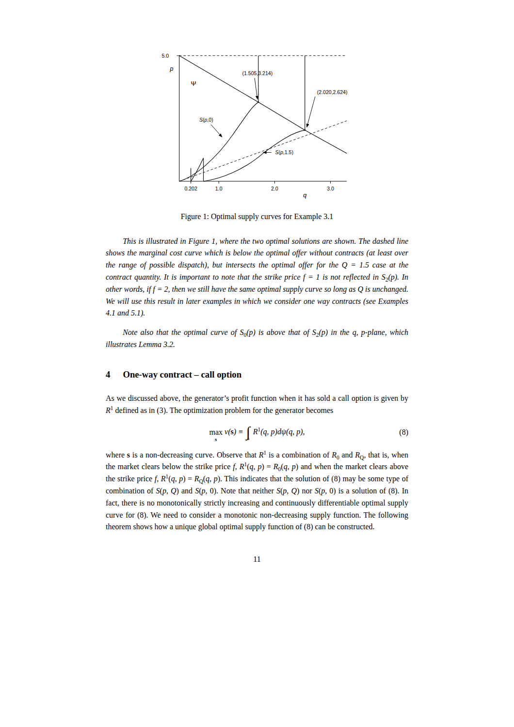5.0 p Ψ (1.505,3.214) (2.020,2.624) S(p,0) S(p,1.5) 0.202 1.0 2.0 3.0 q
Figure 1: Optimal supply curves for Example 3.1
This is illustrated in Figure 1, where the two optimal solutions are shown. The dashed line shows the marginal cost curve which is below the optimal offer without contracts (at least over the range of possible dispatch), but intersects the optimal offer for the Q = 1.5 case at the contract quantity. It is important to note that the strike price f = 1 is not reflected in S2(p). In other words, if f = 2, then we still have the same optimal supply curve so long as Q is unchanged. We will use this result in later examples in which we consider one way contracts (see Examples 4.1 and 5.1).
Note also that the optimal curve of S0(p) is above that of S2(p) in the q, p-plane, which illustrates Lemma 3.2.
4 One-way contract – call option
As we discussed above, the generator’s profit function when it has sold a call option is given by R1 defined as in (3). The optimization problem for the generator becomes
max s v(s) ≡ ∫s R1(q, p)dψ(q, p), (8)
where s is a non-decreasing curve. Observe that R1 is a combination of R0 and RQ, that is, when the market clears below the strike price f, R1(q, p) = R0(q, p) and when the market clears above the strike price f, R1(q, p) = RQ(q, p). This indicates that the solution of (8) may be some type of combination of S(p, Q) and S(p, 0). Note that neither S(p, Q) nor S(p, 0) is a solution of (8). In fact, there is no monotonically strictly increasing and continuously differentiable optimal supply curve for (8). We need to consider a monotonic non-decreasing supply function. The following theorem shows how a unique global optimal supply function of (8) can be constructed.
11